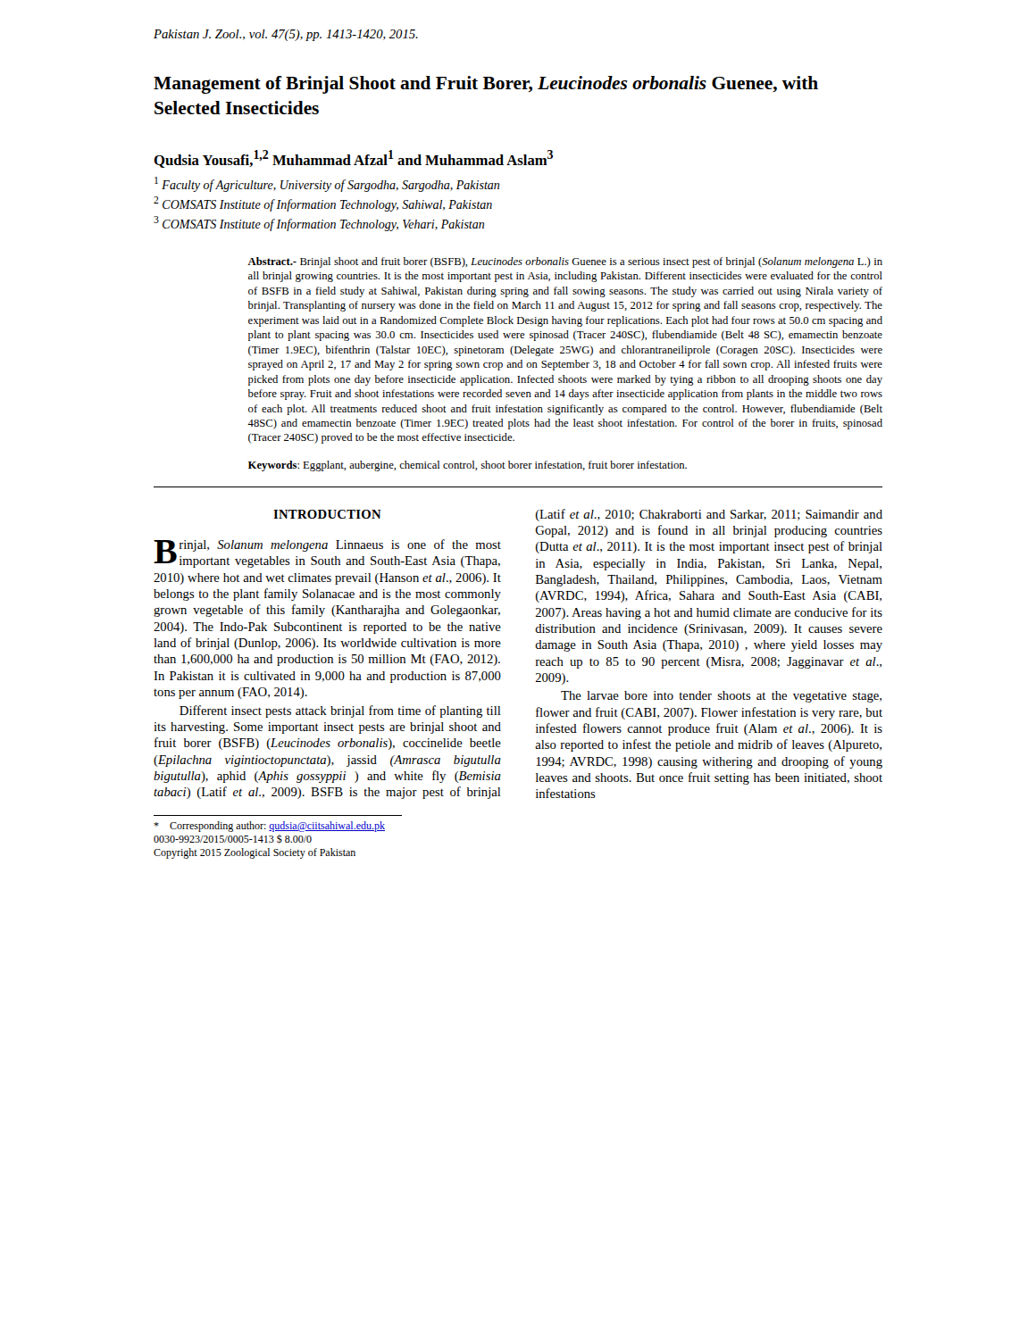Pakistan J. Zool., vol. 47(5), pp. 1413-1420, 2015.
Management of Brinjal Shoot and Fruit Borer, Leucinodes orbonalis Guenee, with Selected Insecticides
Qudsia Yousafi,1,2 Muhammad Afzal1 and Muhammad Aslam3
1 Faculty of Agriculture, University of Sargodha, Sargodha, Pakistan
2 COMSATS Institute of Information Technology, Sahiwal, Pakistan
3 COMSATS Institute of Information Technology, Vehari, Pakistan
Abstract.- Brinjal shoot and fruit borer (BSFB), Leucinodes orbonalis Guenee is a serious insect pest of brinjal (Solanum melongena L.) in all brinjal growing countries. It is the most important pest in Asia, including Pakistan. Different insecticides were evaluated for the control of BSFB in a field study at Sahiwal, Pakistan during spring and fall sowing seasons. The study was carried out using Nirala variety of brinjal. Transplanting of nursery was done in the field on March 11 and August 15, 2012 for spring and fall seasons crop, respectively. The experiment was laid out in a Randomized Complete Block Design having four replications. Each plot had four rows at 50.0 cm spacing and plant to plant spacing was 30.0 cm. Insecticides used were spinosad (Tracer 240SC), flubendiamide (Belt 48 SC), emamectin benzoate (Timer 1.9EC), bifenthrin (Talstar 10EC), spinetoram (Delegate 25WG) and chlorantraneiliprole (Coragen 20SC). Insecticides were sprayed on April 2, 17 and May 2 for spring sown crop and on September 3, 18 and October 4 for fall sown crop. All infested fruits were picked from plots one day before insecticide application. Infected shoots were marked by tying a ribbon to all drooping shoots one day before spray. Fruit and shoot infestations were recorded seven and 14 days after insecticide application from plants in the middle two rows of each plot. All treatments reduced shoot and fruit infestation significantly as compared to the control. However, flubendiamide (Belt 48SC) and emamectin benzoate (Timer 1.9EC) treated plots had the least shoot infestation. For control of the borer in fruits, spinosad (Tracer 240SC) proved to be the most effective insecticide.
Keywords: Eggplant, aubergine, chemical control, shoot borer infestation, fruit borer infestation.
INTRODUCTION
Brinjal, Solanum melongena Linnaeus is one of the most important vegetables in South and South-East Asia (Thapa, 2010) where hot and wet climates prevail (Hanson et al., 2006). It belongs to the plant family Solanacae and is the most commonly grown vegetable of this family (Kantharajha and Golegaonkar, 2004). The Indo-Pak Subcontinent is reported to be the native land of brinjal (Dunlop, 2006). Its worldwide cultivation is more than 1,600,000 ha and production is 50 million Mt (FAO, 2012). In Pakistan it is cultivated in 9,000 ha and production is 87,000 tons per annum (FAO, 2014).
Different insect pests attack brinjal from time of planting till its harvesting. Some important insect pests are brinjal shoot and fruit borer (BSFB) (Leucinodes orbonalis), coccinelide beetle (Epilachna vigintioctopunctata), jassid (Amrasca bigutulla bigutulla), aphid (Aphis gossyppii ) and white fly (Bemisia tabaci) (Latif et al., 2009). BSFB is the major pest of brinjal (Latif et al., 2010; Chakraborti and Sarkar, 2011; Saimandir and Gopal, 2012) and is found in all brinjal producing countries (Dutta et al., 2011). It is the most important insect pest of brinjal in Asia, especially in India, Pakistan, Sri Lanka, Nepal, Bangladesh, Thailand, Philippines, Cambodia, Laos, Vietnam (AVRDC, 1994), Africa, Sahara and South-East Asia (CABI, 2007). Areas having a hot and humid climate are conducive for its distribution and incidence (Srinivasan, 2009). It causes severe damage in South Asia (Thapa, 2010) , where yield losses may reach up to 85 to 90 percent (Misra, 2008; Jagginavar et al., 2009).
The larvae bore into tender shoots at the vegetative stage, flower and fruit (CABI, 2007). Flower infestation is very rare, but infested flowers cannot produce fruit (Alam et al., 2006). It is also reported to infest the petiole and midrib of leaves (Alpureto, 1994; AVRDC, 1998) causing withering and drooping of young leaves and shoots. But once fruit setting has been initiated, shoot infestations
* Corresponding author: qudsia@ciitsahiwal.edu.pk
0030-9923/2015/0005-1413 $ 8.00/0
Copyright 2015 Zoological Society of Pakistan